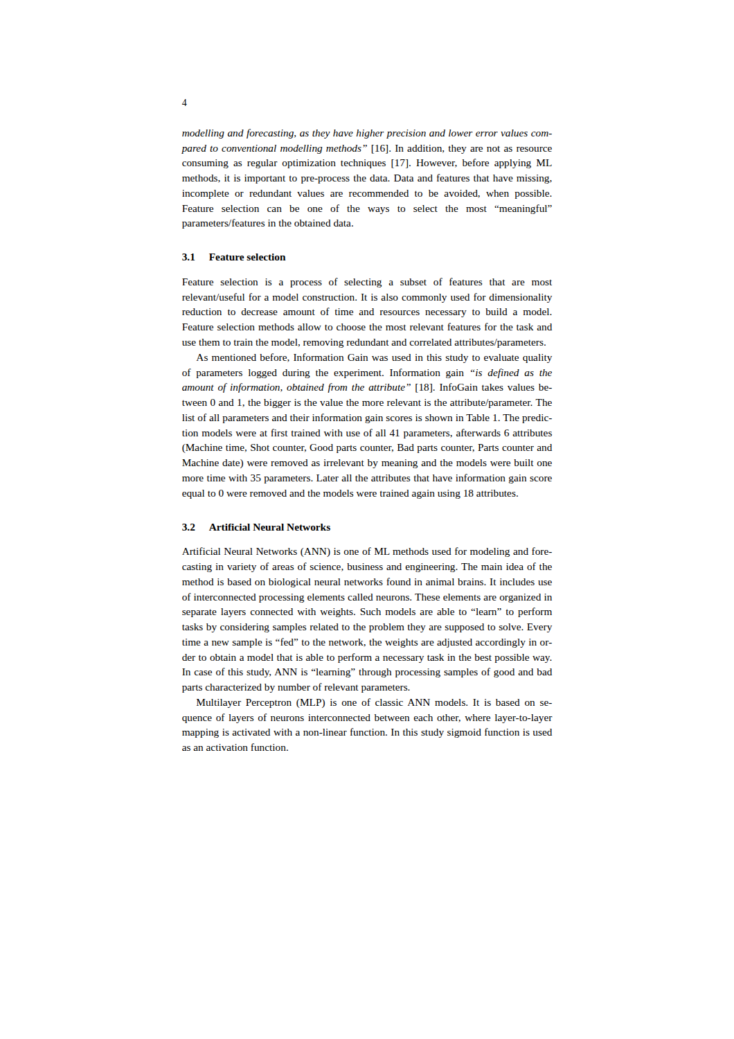4
modelling and forecasting, as they have higher precision and lower error values compared to conventional modelling methods” [16]. In addition, they are not as resource consuming as regular optimization techniques [17]. However, before applying ML methods, it is important to pre-process the data. Data and features that have missing, incomplete or redundant values are recommended to be avoided, when possible. Feature selection can be one of the ways to select the most “meaningful” parameters/features in the obtained data.
3.1 Feature selection
Feature selection is a process of selecting a subset of features that are most relevant/useful for a model construction. It is also commonly used for dimensionality reduction to decrease amount of time and resources necessary to build a model. Feature selection methods allow to choose the most relevant features for the task and use them to train the model, removing redundant and correlated attributes/parameters.
As mentioned before, Information Gain was used in this study to evaluate quality of parameters logged during the experiment. Information gain “is defined as the amount of information, obtained from the attribute” [18]. InfoGain takes values between 0 and 1, the bigger is the value the more relevant is the attribute/parameter. The list of all parameters and their information gain scores is shown in Table 1. The prediction models were at first trained with use of all 41 parameters, afterwards 6 attributes (Machine time, Shot counter, Good parts counter, Bad parts counter, Parts counter and Machine date) were removed as irrelevant by meaning and the models were built one more time with 35 parameters. Later all the attributes that have information gain score equal to 0 were removed and the models were trained again using 18 attributes.
3.2 Artificial Neural Networks
Artificial Neural Networks (ANN) is one of ML methods used for modeling and forecasting in variety of areas of science, business and engineering. The main idea of the method is based on biological neural networks found in animal brains. It includes use of interconnected processing elements called neurons. These elements are organized in separate layers connected with weights. Such models are able to “learn” to perform tasks by considering samples related to the problem they are supposed to solve. Every time a new sample is “fed” to the network, the weights are adjusted accordingly in order to obtain a model that is able to perform a necessary task in the best possible way. In case of this study, ANN is “learning” through processing samples of good and bad parts characterized by number of relevant parameters.
Multilayer Perceptron (MLP) is one of classic ANN models. It is based on sequence of layers of neurons interconnected between each other, where layer-to-layer mapping is activated with a non-linear function. In this study sigmoid function is used as an activation function.